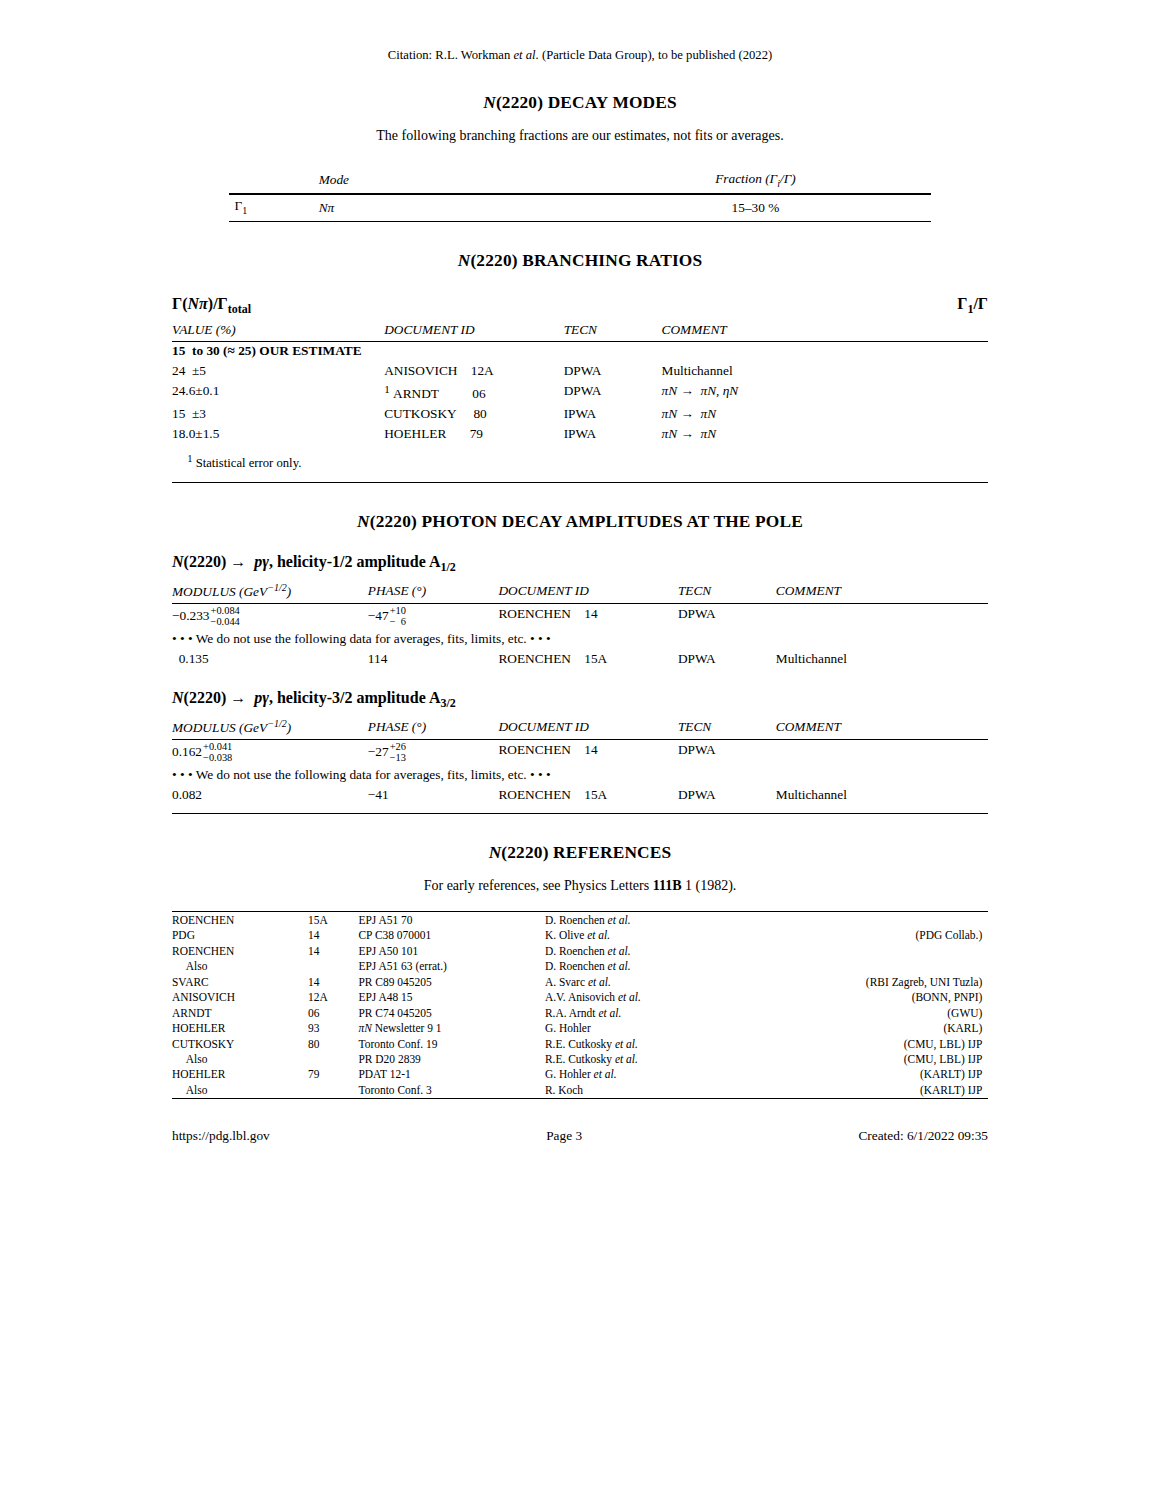Citation: R.L. Workman et al. (Particle Data Group), to be published (2022)
N(2220) DECAY MODES
The following branching fractions are our estimates, not fits or averages.
| | Mode | Fraction (Γ i /Γ) |
| --- | --- | --- |
| Γ 1 | Nπ | 15–30 % |
N(2220) BRANCHING RATIOS
Γ(Nπ)/Γtotal Γ1/Γ
| VALUE (%) | DOCUMENT ID | TECN | COMMENT |
| --- | --- | --- | --- |
| 15 to 30 (≈ 25) OUR ESTIMATE | | | |
| 24 ±5 | ANISOVICH 12A | DPWA | Multichannel |
| 24.6±0.1 | 1 ARNDT 06 | DPWA | πN → πN , ηN |
| 15 ±3 | CUTKOSKY 80 | IPWA | πN → πN |
| 18.0±1.5 | HOEHLER 79 | IPWA | πN → πN |
1 Statistical error only.
N(2220) PHOTON DECAY AMPLITUDES AT THE POLE
N(2220) → pγ, helicity-1/2 amplitude A1/2
| MODULUS (GeV −1/2 ) | PHASE (°) | DOCUMENT ID | TECN | COMMENT |
| --- | --- | --- | --- | --- |
| −0.233 +0.084 −0.044 | −47 +10 − 6 | ROENCHEN 14 | DPWA | |
| • • • We do not use the following data for averages, fits, limits, etc. • • • |
| 0.135 | 114 | ROENCHEN 15A | DPWA | Multichannel |
N(2220) → pγ, helicity-3/2 amplitude A3/2
| MODULUS (GeV −1/2 ) | PHASE (°) | DOCUMENT ID | TECN | COMMENT |
| --- | --- | --- | --- | --- |
| 0.162 +0.041 −0.038 | −27 +26 −13 | ROENCHEN 14 | DPWA | |
| • • • We do not use the following data for averages, fits, limits, etc. • • • |
| 0.082 | −41 | ROENCHEN 15A | DPWA | Multichannel |
N(2220) REFERENCES
For early references, see Physics Letters 111B 1 (1982).
| ROENCHEN | 15A | EPJ A51 70 | D. Roenchen et al. | |
| PDG | 14 | CP C38 070001 | K. Olive et al. | (PDG Collab.) |
| ROENCHEN | 14 | EPJ A50 101 | D. Roenchen et al. | |
| Also | | EPJ A51 63 (errat.) | D. Roenchen et al. | |
| SVARC | 14 | PR C89 045205 | A. Svarc et al. | (RBI Zagreb, UNI Tuzla) |
| ANISOVICH | 12A | EPJ A48 15 | A.V. Anisovich et al. | (BONN, PNPI) |
| ARNDT | 06 | PR C74 045205 | R.A. Arndt et al. | (GWU) |
| HOEHLER | 93 | πN Newsletter 9 1 | G. Hohler | (KARL) |
| CUTKOSKY | 80 | Toronto Conf. 19 | R.E. Cutkosky et al. | (CMU, LBL) IJP |
| Also | | PR D20 2839 | R.E. Cutkosky et al. | (CMU, LBL) IJP |
| HOEHLER | 79 | PDAT 12-1 | G. Hohler et al. | (KARLT) IJP |
| Also | | Toronto Conf. 3 | R. Koch | (KARLT) IJP |
https://pdg.lbl.gov Page 3 Created: 6/1/2022 09:35